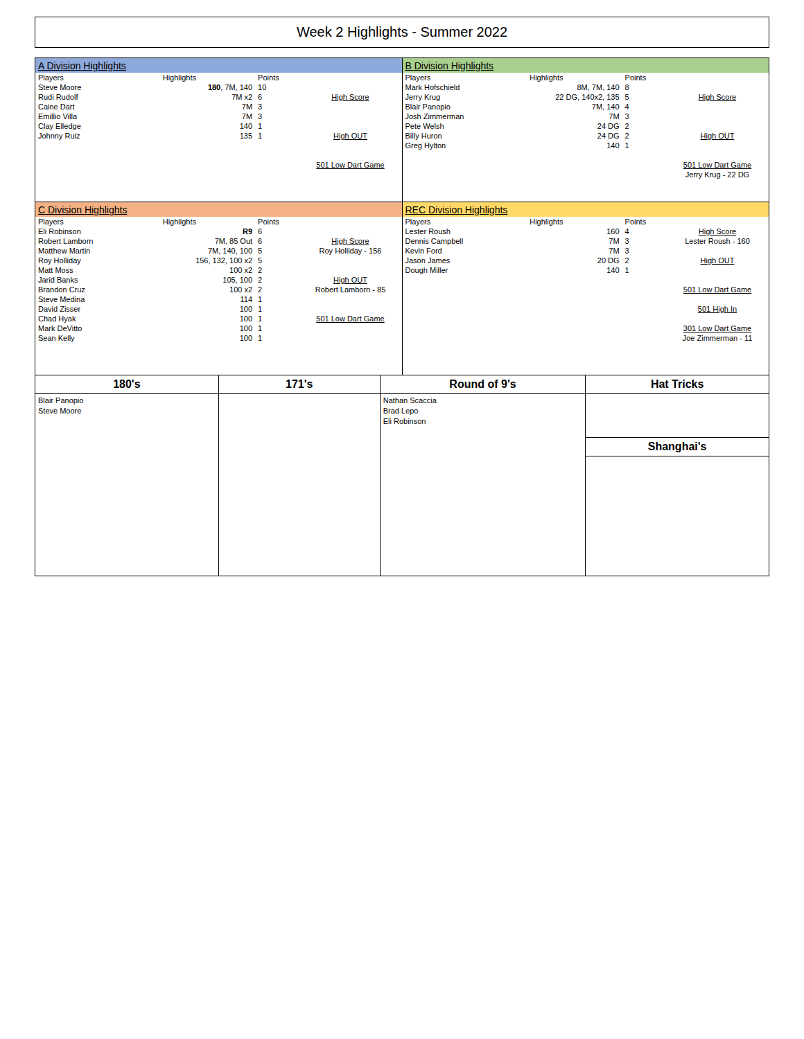Week 2 Highlights - Summer 2022
| A Division Highlights / Players / Highlights / Points / / / Steve Moore / 180 , 7M, 140 / 10 / / / Rudi Rudolf / 7M x2 / 6 / High Score / / Caine Dart / 7M / 3 / / / Emillio Villa / 7M / 3 / / / Clay Elledge / 140 / 1 / / / Johnny Ruiz / 135 / 1 / High OUT / / / / / 501 Low Dart Game / | B Division Highlights / Players / Highlights / Points / / / Mark Hofschield / 8M, 7M, 140 / 8 / / / Jerry Krug / 22 DG, 140x2, 135 / 5 / High Score / / Blair Panopio / 7M, 140 / 4 / / / Josh Zimmerman / 7M / 3 / / / Pete Welsh / 24 DG / 2 / / / Billy Huron / 24 DG / 2 / High OUT / / Greg Hylton / 140 / 1 / / / / / / 501 Low Dart Game / / / / / Jerry Krug - 22 DG / |
| C Division Highlights / Players / Highlights / Points / / / Eli Robinson / R9 / 6 / / / Robert Lamborn / 7M, 85 Out / 6 / High Score / / Matthew Martin / 7M, 140, 100 / 5 / Roy Holliday - 156 / / Roy Holliday / 156, 132, 100 x2 / 5 / / / Matt Moss / 100 x2 / 2 / / / Jarid Banks / 105, 100 / 2 / High OUT / / Brandon Cruz / 100 x2 / 2 / Robert Lamborn - 85 / / Steve Medina / 114 / 1 / / / David Zisser / 100 / 1 / / / Chad Hyak / 100 / 1 / 501 Low Dart Game / / Mark DeVitto / 100 / 1 / / / Sean Kelly / 100 / 1 / / | REC Division Highlights / Players / Highlights / Points / / / Lester Roush / 160 / 4 / High Score / / Dennis Campbell / 7M / 3 / Lester Roush - 160 / / Kevin Ford / 7M / 3 / / / Jason James / 20 DG / 2 / High OUT / / Dough Miller / 140 / 1 / / / / / / 501 Low Dart Game / / / / / 501 High In / / / / / 301 Low Dart Game / / / / / Joe Zimmerman - 11 / |
| 180's | 171's | Round of 9's | Hat Tricks |
| Blair Panopio Steve Moore | | Nathan Scaccia Brad Lepo Eli Robinson | |
| Shanghai's |